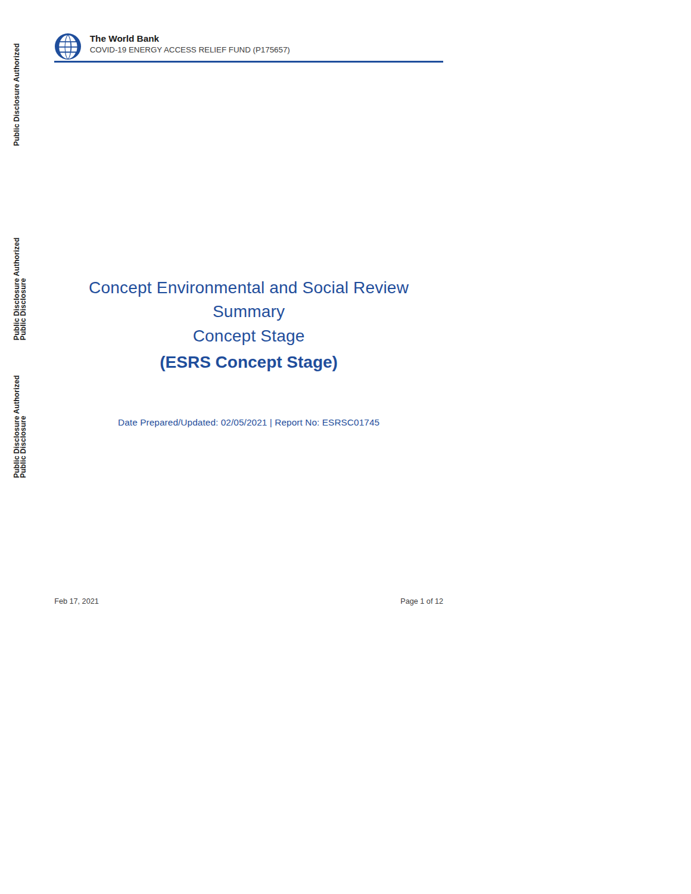Public Disclosure Authorized
Public Disclosure Authorized
Public Disclosure
Public Disclosure Authorized
Public Disclosure
The World Bank
COVID-19 ENERGY ACCESS RELIEF FUND (P175657)
Concept Environmental and Social Review Summary
Concept Stage
(ESRS Concept Stage)
Date Prepared/Updated: 02/05/2021 | Report No: ESRSC01745
Feb 17, 2021 Page 1 of 12